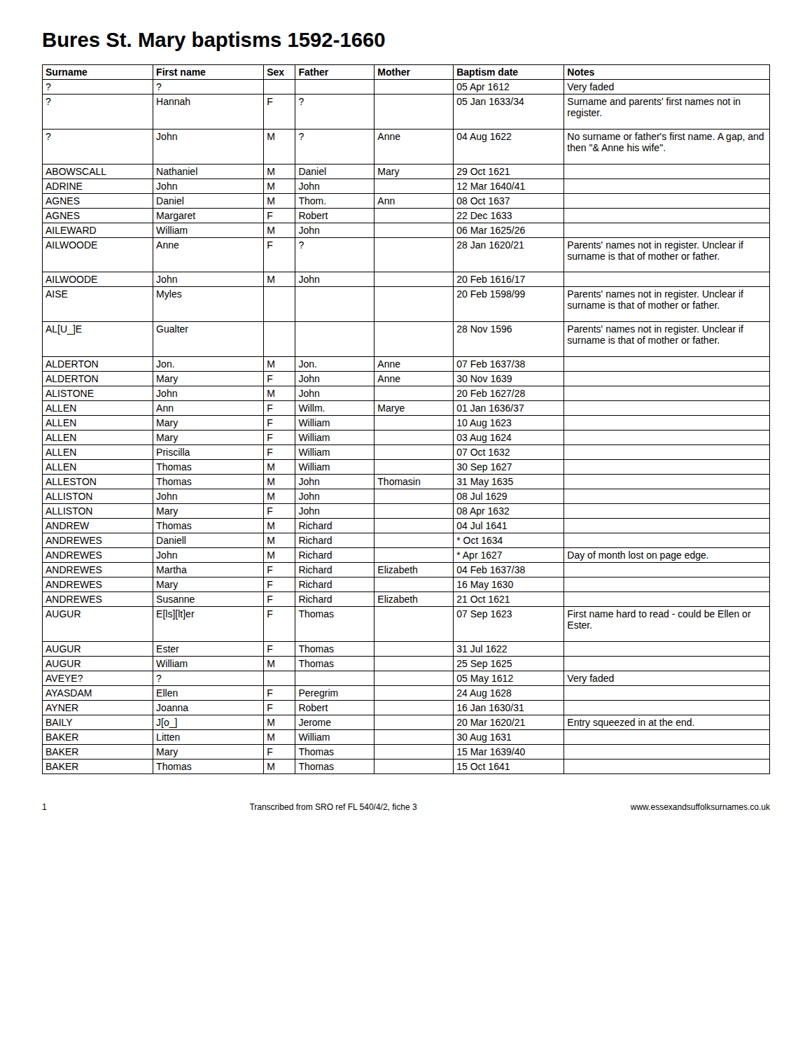Bures St. Mary baptisms 1592-1660
| Surname | First name | Sex | Father | Mother | Baptism date | Notes |
| --- | --- | --- | --- | --- | --- | --- |
| ? | ? | | | | 05 Apr 1612 | Very faded |
| ? | Hannah | F | ? | | 05 Jan 1633/34 | Surname and parents' first names not in register. |
| ? | John | M | ? | Anne | 04 Aug 1622 | No surname or father's first name. A gap, and then "& Anne his wife". |
| ABOWSCALL | Nathaniel | M | Daniel | Mary | 29 Oct 1621 | |
| ADRINE | John | M | John | | 12 Mar 1640/41 | |
| AGNES | Daniel | M | Thom. | Ann | 08 Oct 1637 | |
| AGNES | Margaret | F | Robert | | 22 Dec 1633 | |
| AILEWARD | William | M | John | | 06 Mar 1625/26 | |
| AILWOODE | Anne | F | ? | | 28 Jan 1620/21 | Parents' names not in register. Unclear if surname is that of mother or father. |
| AILWOODE | John | M | John | | 20 Feb 1616/17 | |
| AISE | Myles | | | | 20 Feb 1598/99 | Parents' names not in register. Unclear if surname is that of mother or father. |
| AL[U_]E | Gualter | | | | 28 Nov 1596 | Parents' names not in register. Unclear if surname is that of mother or father. |
| ALDERTON | Jon. | M | Jon. | Anne | 07 Feb 1637/38 | |
| ALDERTON | Mary | F | John | Anne | 30 Nov 1639 | |
| ALISTONE | John | M | John | | 20 Feb 1627/28 | |
| ALLEN | Ann | F | Willm. | Marye | 01 Jan 1636/37 | |
| ALLEN | Mary | F | William | | 10 Aug 1623 | |
| ALLEN | Mary | F | William | | 03 Aug 1624 | |
| ALLEN | Priscilla | F | William | | 07 Oct 1632 | |
| ALLEN | Thomas | M | William | | 30 Sep 1627 | |
| ALLESTON | Thomas | M | John | Thomasin | 31 May 1635 | |
| ALLISTON | John | M | John | | 08 Jul 1629 | |
| ALLISTON | Mary | F | John | | 08 Apr 1632 | |
| ANDREW | Thomas | M | Richard | | 04 Jul 1641 | |
| ANDREWES | Daniell | M | Richard | | * Oct 1634 | |
| ANDREWES | John | M | Richard | | * Apr 1627 | Day of month lost on page edge. |
| ANDREWES | Martha | F | Richard | Elizabeth | 04 Feb 1637/38 | |
| ANDREWES | Mary | F | Richard | | 16 May 1630 | |
| ANDREWES | Susanne | F | Richard | Elizabeth | 21 Oct 1621 | |
| AUGUR | E[ls][lt]er | F | Thomas | | 07 Sep 1623 | First name hard to read - could be Ellen or Ester. |
| AUGUR | Ester | F | Thomas | | 31 Jul 1622 | |
| AUGUR | William | M | Thomas | | 25 Sep 1625 | |
| AVEYE? | ? | | | | 05 May 1612 | Very faded |
| AYASDAM | Ellen | F | Peregrim | | 24 Aug 1628 | |
| AYNER | Joanna | F | Robert | | 16 Jan 1630/31 | |
| BAILY | J[o_] | M | Jerome | | 20 Mar 1620/21 | Entry squeezed in at the end. |
| BAKER | Litten | M | William | | 30 Aug 1631 | |
| BAKER | Mary | F | Thomas | | 15 Mar 1639/40 | |
| BAKER | Thomas | M | Thomas | | 15 Oct 1641 | |
1
Transcribed from SRO ref FL 540/4/2, fiche 3
www.essexandsuffolksurnames.co.uk